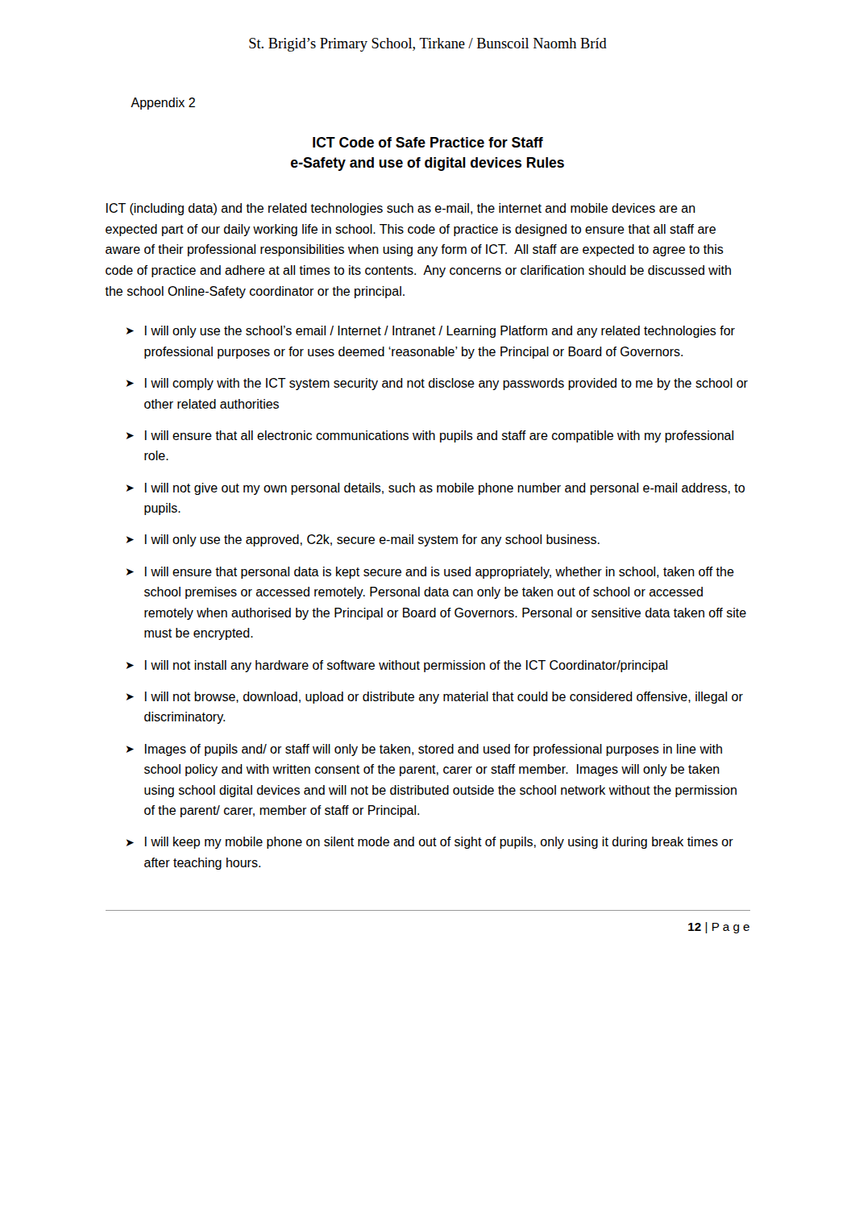St. Brigid’s Primary School, Tirkane / Bunscoil Naomh Bríd
Appendix 2
ICT Code of Safe Practice for Staff e-Safety and use of digital devices Rules
ICT (including data) and the related technologies such as e-mail, the internet and mobile devices are an expected part of our daily working life in school. This code of practice is designed to ensure that all staff are aware of their professional responsibilities when using any form of ICT. All staff are expected to agree to this code of practice and adhere at all times to its contents. Any concerns or clarification should be discussed with the school Online-Safety coordinator or the principal.
I will only use the school’s email / Internet / Intranet / Learning Platform and any related technologies for professional purposes or for uses deemed ‘reasonable’ by the Principal or Board of Governors.
I will comply with the ICT system security and not disclose any passwords provided to me by the school or other related authorities
I will ensure that all electronic communications with pupils and staff are compatible with my professional role.
I will not give out my own personal details, such as mobile phone number and personal e-mail address, to pupils.
I will only use the approved, C2k, secure e-mail system for any school business.
I will ensure that personal data is kept secure and is used appropriately, whether in school, taken off the school premises or accessed remotely. Personal data can only be taken out of school or accessed remotely when authorised by the Principal or Board of Governors. Personal or sensitive data taken off site must be encrypted.
I will not install any hardware of software without permission of the ICT Coordinator/principal
I will not browse, download, upload or distribute any material that could be considered offensive, illegal or discriminatory.
Images of pupils and/ or staff will only be taken, stored and used for professional purposes in line with school policy and with written consent of the parent, carer or staff member. Images will only be taken using school digital devices and will not be distributed outside the school network without the permission of the parent/ carer, member of staff or Principal.
I will keep my mobile phone on silent mode and out of sight of pupils, only using it during break times or after teaching hours.
12 | P a g e